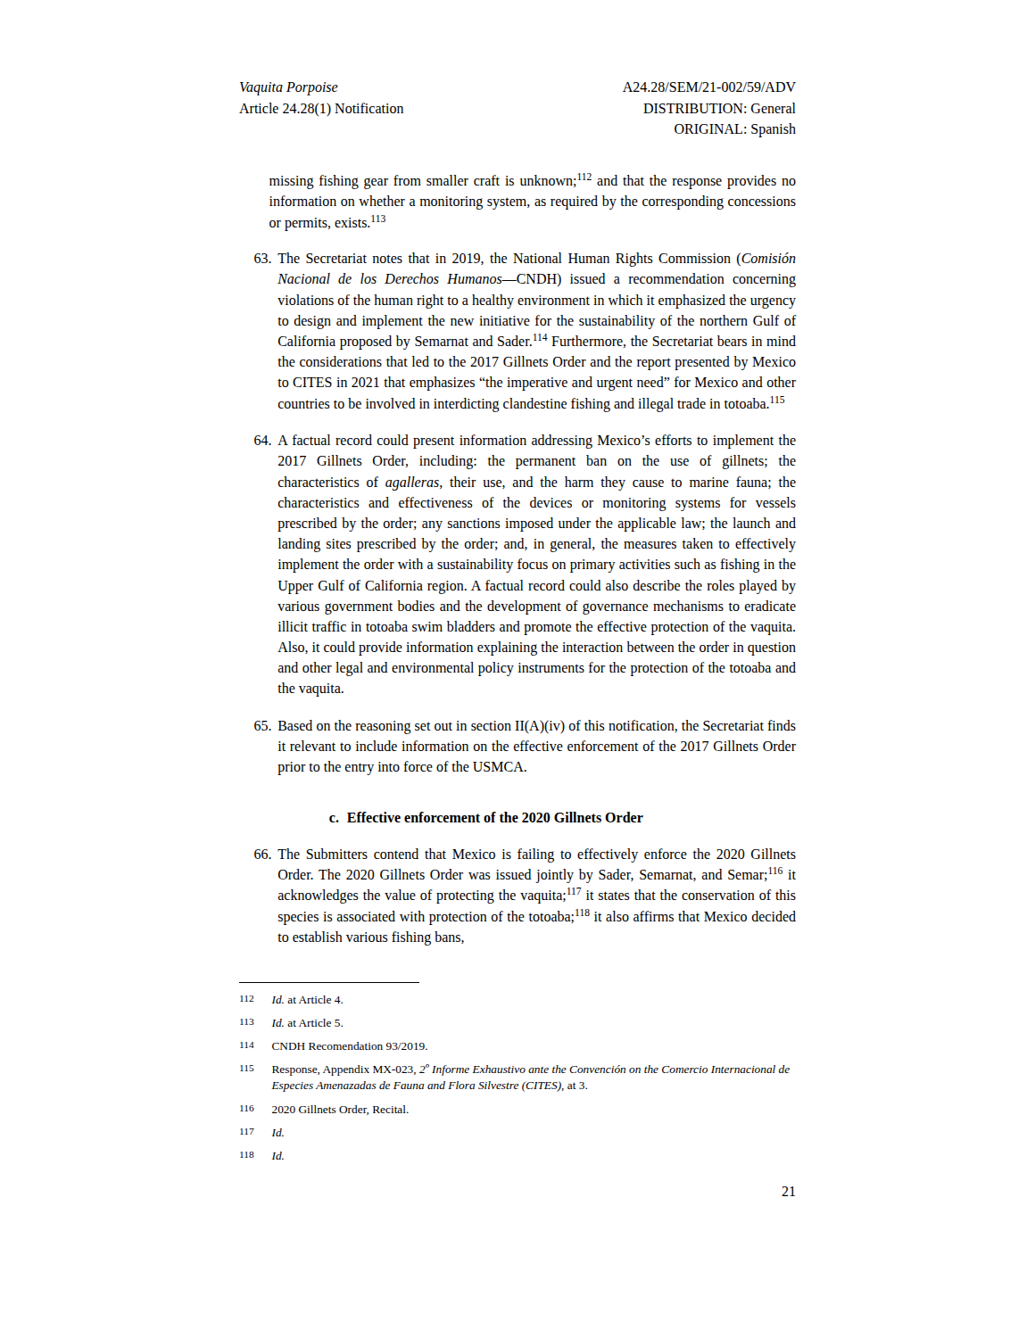Vaquita Porpoise
Article 24.28(1) Notification
A24.28/SEM/21-002/59/ADV
DISTRIBUTION: General
ORIGINAL: Spanish
missing fishing gear from smaller craft is unknown;112 and that the response provides no information on whether a monitoring system, as required by the corresponding concessions or permits, exists.113
63. The Secretariat notes that in 2019, the National Human Rights Commission (Comisión Nacional de los Derechos Humanos—CNDH) issued a recommendation concerning violations of the human right to a healthy environment in which it emphasized the urgency to design and implement the new initiative for the sustainability of the northern Gulf of California proposed by Semarnat and Sader.114 Furthermore, the Secretariat bears in mind the considerations that led to the 2017 Gillnets Order and the report presented by Mexico to CITES in 2021 that emphasizes “the imperative and urgent need” for Mexico and other countries to be involved in interdicting clandestine fishing and illegal trade in totoaba.115
64. A factual record could present information addressing Mexico’s efforts to implement the 2017 Gillnets Order, including: the permanent ban on the use of gillnets; the characteristics of agalleras, their use, and the harm they cause to marine fauna; the characteristics and effectiveness of the devices or monitoring systems for vessels prescribed by the order; any sanctions imposed under the applicable law; the launch and landing sites prescribed by the order; and, in general, the measures taken to effectively implement the order with a sustainability focus on primary activities such as fishing in the Upper Gulf of California region. A factual record could also describe the roles played by various government bodies and the development of governance mechanisms to eradicate illicit traffic in totoaba swim bladders and promote the effective protection of the vaquita. Also, it could provide information explaining the interaction between the order in question and other legal and environmental policy instruments for the protection of the totoaba and the vaquita.
65. Based on the reasoning set out in section II(A)(iv) of this notification, the Secretariat finds it relevant to include information on the effective enforcement of the 2017 Gillnets Order prior to the entry into force of the USMCA.
c. Effective enforcement of the 2020 Gillnets Order
66. The Submitters contend that Mexico is failing to effectively enforce the 2020 Gillnets Order. The 2020 Gillnets Order was issued jointly by Sader, Semarnat, and Semar;116 it acknowledges the value of protecting the vaquita;117 it states that the conservation of this species is associated with protection of the totoaba;118 it also affirms that Mexico decided to establish various fishing bans,
112 Id. at Article 4.
113 Id. at Article 5.
114 CNDH Recomendation 93/2019.
115 Response, Appendix MX-023, 2º Informe Exhaustivo ante the Convención on the Comercio Internacional de Especies Amenazadas de Fauna and Flora Silvestre (CITES), at 3.
1162020 Gillnets Order, Recital.
117 Id.
118 Id.
21